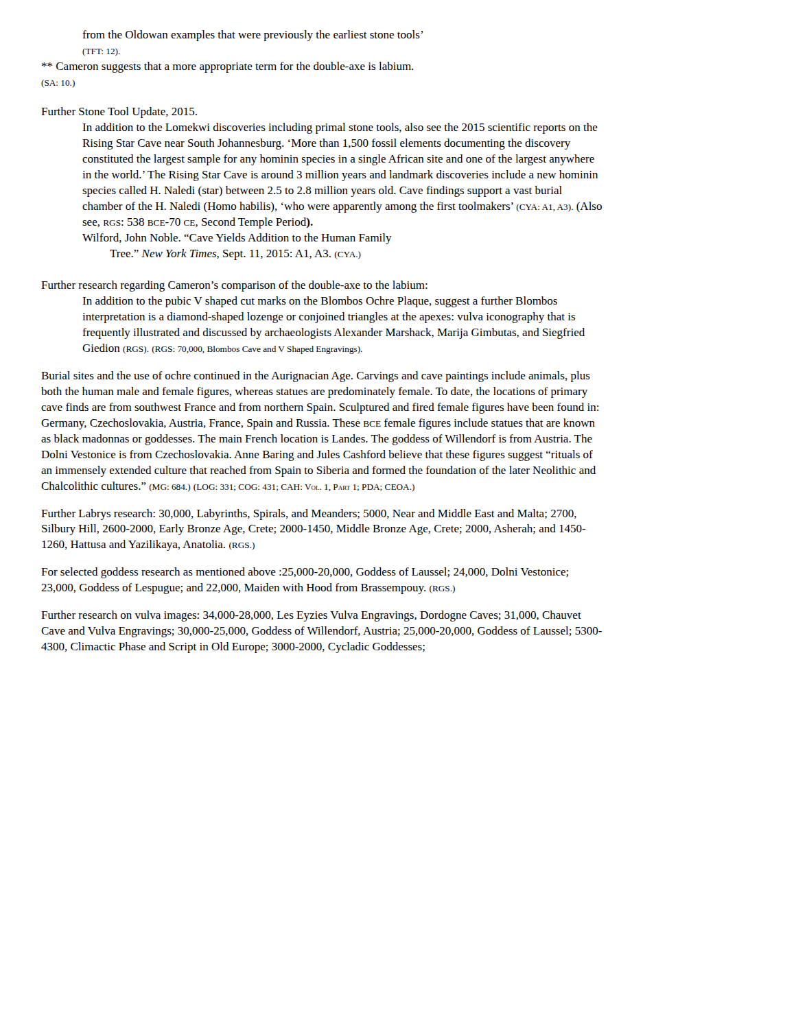from the Oldowan examples that were previously the earliest stone tools’
(TFT: 12).
** Cameron suggests that a more appropriate term for the double-axe is labium.
(SA: 10.)
Further Stone Tool Update, 2015.
In addition to the Lomekwi discoveries including primal stone tools, also see the 2015 scientific reports on the Rising Star Cave near South Johannesburg. ‘More than 1,500 fossil elements documenting the discovery constituted the largest sample for any hominin species in a single African site and one of the largest anywhere in the world.’ The Rising Star Cave is around 3 million years and landmark discoveries include a new hominin species called H. Naledi (star) between 2.5 to 2.8 million years old. Cave findings support a vast burial chamber of the H. Naledi (Homo habilis), ‘who were apparently among the first toolmakers’ (CYA: A1, A3). (Also see, RGS: 538 BCE-70 CE, Second Temple Period).
Wilford, John Noble. “Cave Yields Addition to the Human Family
Tree.” New York Times, Sept. 11, 2015: A1, A3. (CYA.)
Further research regarding Cameron’s comparison of the double-axe to the labium:
In addition to the pubic V shaped cut marks on the Blombos Ochre Plaque, suggest a further Blombos interpretation is a diamond-shaped lozenge or conjoined triangles at the apexes: vulva iconography that is frequently illustrated and discussed by archaeologists Alexander Marshack, Marija Gimbutas, and Siegfried Giedion (RGS). (RGS: 70,000, Blombos Cave and V Shaped Engravings).
Burial sites and the use of ochre continued in the Aurignacian Age. Carvings and cave paintings include animals, plus both the human male and female figures, whereas statues are predominately female. To date, the locations of primary cave finds are from southwest France and from northern Spain. Sculptured and fired female figures have been found in: Germany, Czechoslovakia, Austria, France, Spain and Russia. These BCE female figures include statues that are known as black madonnas or goddesses. The main French location is Landes. The goddess of Willendorf is from Austria. The Dolni Vestonice is from Czechoslovakia. Anne Baring and Jules Cashford believe that these figures suggest “rituals of an immensely extended culture that reached from Spain to Siberia and formed the foundation of the later Neolithic and Chalcolithic cultures.” (MG: 684.) (LOG: 331; COG: 431; CAH: Vol. 1, Part 1; PDA; CEOA.)
Further Labrys research: 30,000, Labyrinths, Spirals, and Meanders; 5000, Near and Middle East and Malta; 2700, Silbury Hill, 2600-2000, Early Bronze Age, Crete; 2000-1450, Middle Bronze Age, Crete; 2000, Asherah; and 1450-1260, Hattusa and Yazilikaya, Anatolia. (RGS.)
For selected goddess research as mentioned above :25,000-20,000, Goddess of Laussel; 24,000, Dolni Vestonice; 23,000, Goddess of Lespugue; and 22,000, Maiden with Hood from Brassempouy. (RGS.)
Further research on vulva images: 34,000-28,000, Les Eyzies Vulva Engravings, Dordogne Caves; 31,000, Chauvet Cave and Vulva Engravings; 30,000-25,000, Goddess of Willendorf, Austria; 25,000-20,000, Goddess of Laussel; 5300-4300, Climactic Phase and Script in Old Europe; 3000-2000, Cycladic Goddesses;